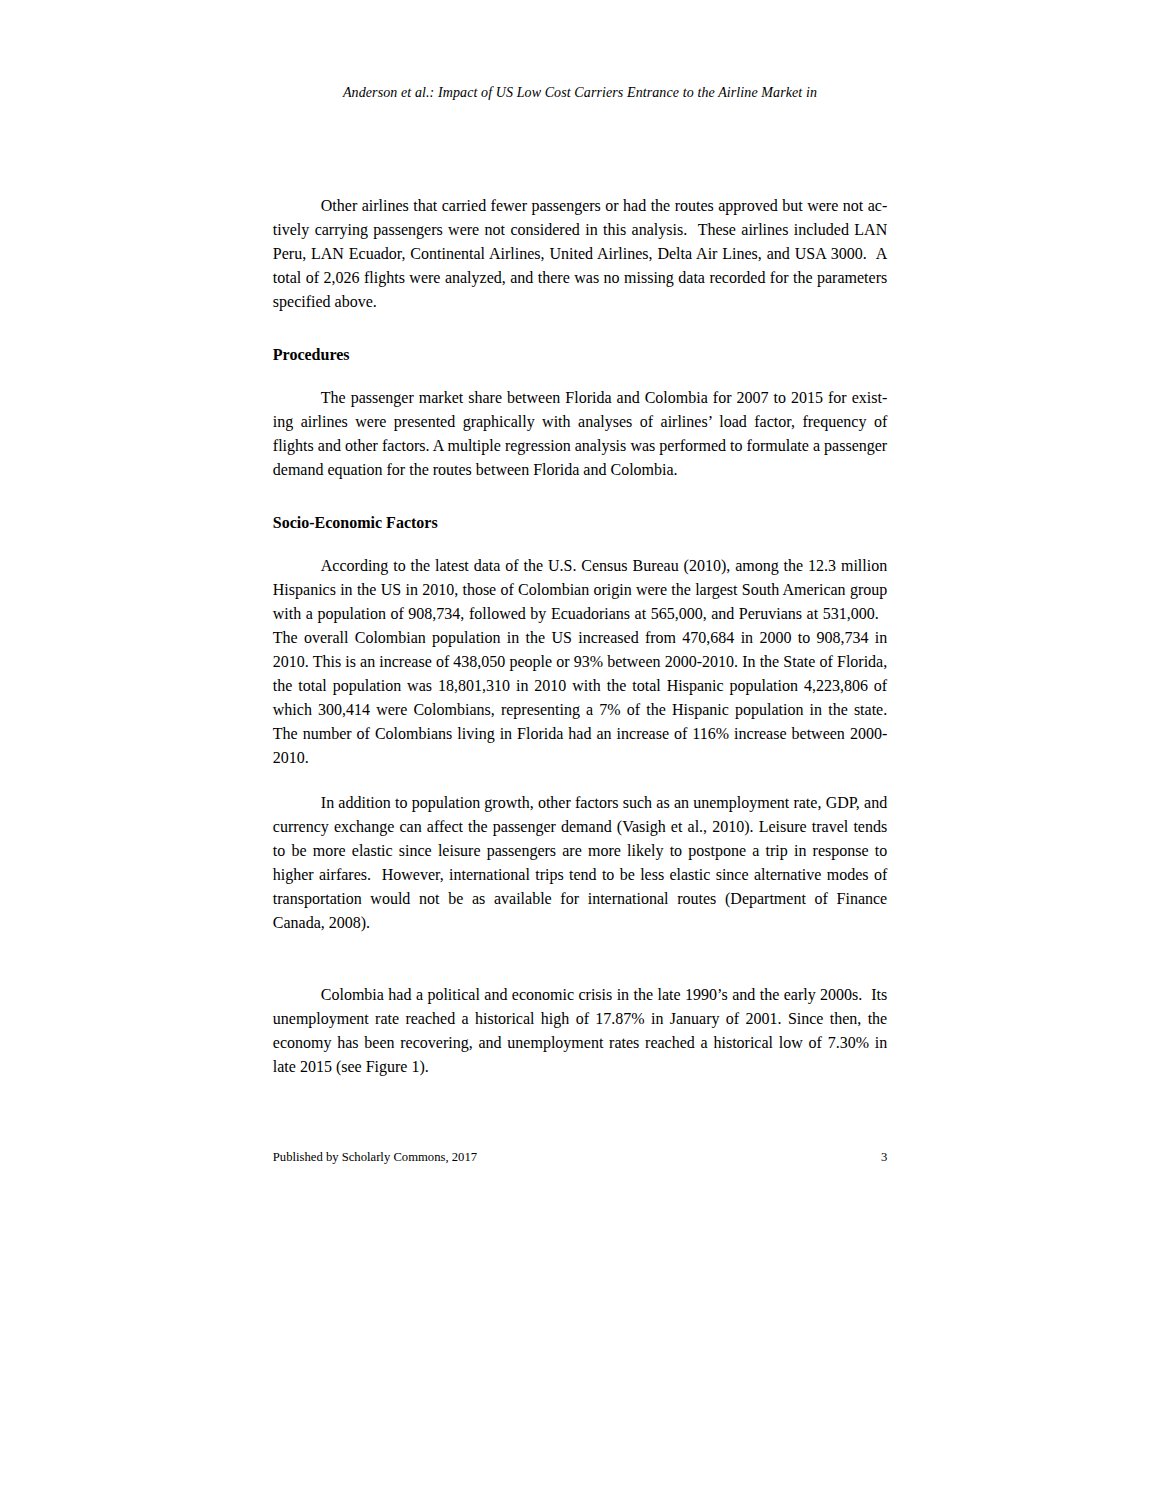Anderson et al.: Impact of US Low Cost Carriers Entrance to the Airline Market in
Other airlines that carried fewer passengers or had the routes approved but were not actively carrying passengers were not considered in this analysis. These airlines included LAN Peru, LAN Ecuador, Continental Airlines, United Airlines, Delta Air Lines, and USA 3000. A total of 2,026 flights were analyzed, and there was no missing data recorded for the parameters specified above.
Procedures
The passenger market share between Florida and Colombia for 2007 to 2015 for existing airlines were presented graphically with analyses of airlines’ load factor, frequency of flights and other factors. A multiple regression analysis was performed to formulate a passenger demand equation for the routes between Florida and Colombia.
Socio-Economic Factors
According to the latest data of the U.S. Census Bureau (2010), among the 12.3 million Hispanics in the US in 2010, those of Colombian origin were the largest South American group with a population of 908,734, followed by Ecuadorians at 565,000, and Peruvians at 531,000. The overall Colombian population in the US increased from 470,684 in 2000 to 908,734 in 2010. This is an increase of 438,050 people or 93% between 2000-2010. In the State of Florida, the total population was 18,801,310 in 2010 with the total Hispanic population 4,223,806 of which 300,414 were Colombians, representing a 7% of the Hispanic population in the state. The number of Colombians living in Florida had an increase of 116% increase between 2000-2010.
In addition to population growth, other factors such as an unemployment rate, GDP, and currency exchange can affect the passenger demand (Vasigh et al., 2010). Leisure travel tends to be more elastic since leisure passengers are more likely to postpone a trip in response to higher airfares. However, international trips tend to be less elastic since alternative modes of transportation would not be as available for international routes (Department of Finance Canada, 2008).
Colombia had a political and economic crisis in the late 1990’s and the early 2000s. Its unemployment rate reached a historical high of 17.87% in January of 2001. Since then, the economy has been recovering, and unemployment rates reached a historical low of 7.30% in late 2015 (see Figure 1).
Published by Scholarly Commons, 2017
3